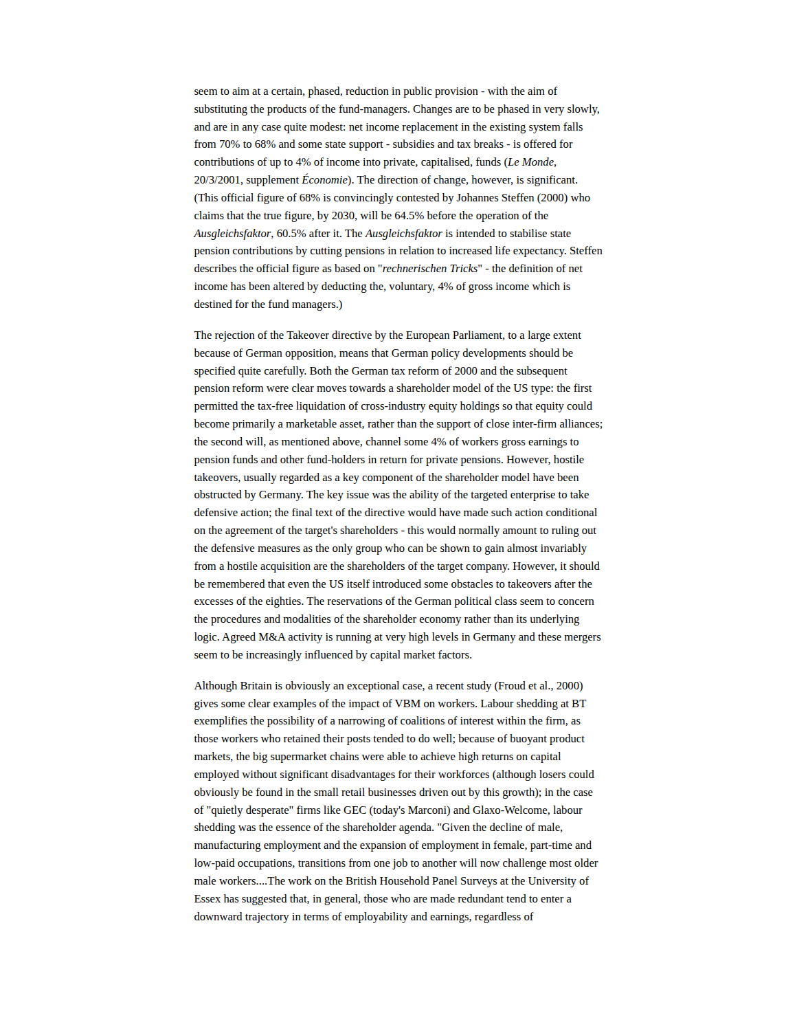seem to aim at a certain, phased, reduction in public provision - with the aim of substituting the products of the fund-managers. Changes are to be phased in very slowly, and are in any case quite modest: net income replacement in the existing system falls from 70% to 68% and some state support - subsidies and tax breaks - is offered for contributions of up to 4% of income into private, capitalised, funds (Le Monde, 20/3/2001, supplement Économie). The direction of change, however, is significant. (This official figure of 68% is convincingly contested by Johannes Steffen (2000) who claims that the true figure, by 2030, will be 64.5% before the operation of the Ausgleichsfaktor, 60.5% after it. The Ausgleichsfaktor is intended to stabilise state pension contributions by cutting pensions in relation to increased life expectancy. Steffen describes the official figure as based on "rechnerischen Tricks" - the definition of net income has been altered by deducting the, voluntary, 4% of gross income which is destined for the fund managers.)
The rejection of the Takeover directive by the European Parliament, to a large extent because of German opposition, means that German policy developments should be specified quite carefully. Both the German tax reform of 2000 and the subsequent pension reform were clear moves towards a shareholder model of the US type: the first permitted the tax-free liquidation of cross-industry equity holdings so that equity could become primarily a marketable asset, rather than the support of close inter-firm alliances; the second will, as mentioned above, channel some 4% of workers gross earnings to pension funds and other fund-holders in return for private pensions. However, hostile takeovers, usually regarded as a key component of the shareholder model have been obstructed by Germany. The key issue was the ability of the targeted enterprise to take defensive action; the final text of the directive would have made such action conditional on the agreement of the target's shareholders - this would normally amount to ruling out the defensive measures as the only group who can be shown to gain almost invariably from a hostile acquisition are the shareholders of the target company. However, it should be remembered that even the US itself introduced some obstacles to takeovers after the excesses of the eighties. The reservations of the German political class seem to concern the procedures and modalities of the shareholder economy rather than its underlying logic. Agreed M&A activity is running at very high levels in Germany and these mergers seem to be increasingly influenced by capital market factors.
Although Britain is obviously an exceptional case, a recent study (Froud et al., 2000) gives some clear examples of the impact of VBM on workers. Labour shedding at BT exemplifies the possibility of a narrowing of coalitions of interest within the firm, as those workers who retained their posts tended to do well; because of buoyant product markets, the big supermarket chains were able to achieve high returns on capital employed without significant disadvantages for their workforces (although losers could obviously be found in the small retail businesses driven out by this growth); in the case of "quietly desperate" firms like GEC (today's Marconi) and Glaxo-Welcome, labour shedding was the essence of the shareholder agenda. "Given the decline of male, manufacturing employment and the expansion of employment in female, part-time and low-paid occupations, transitions from one job to another will now challenge most older male workers....The work on the British Household Panel Surveys at the University of Essex has suggested that, in general, those who are made redundant tend to enter a downward trajectory in terms of employability and earnings, regardless of